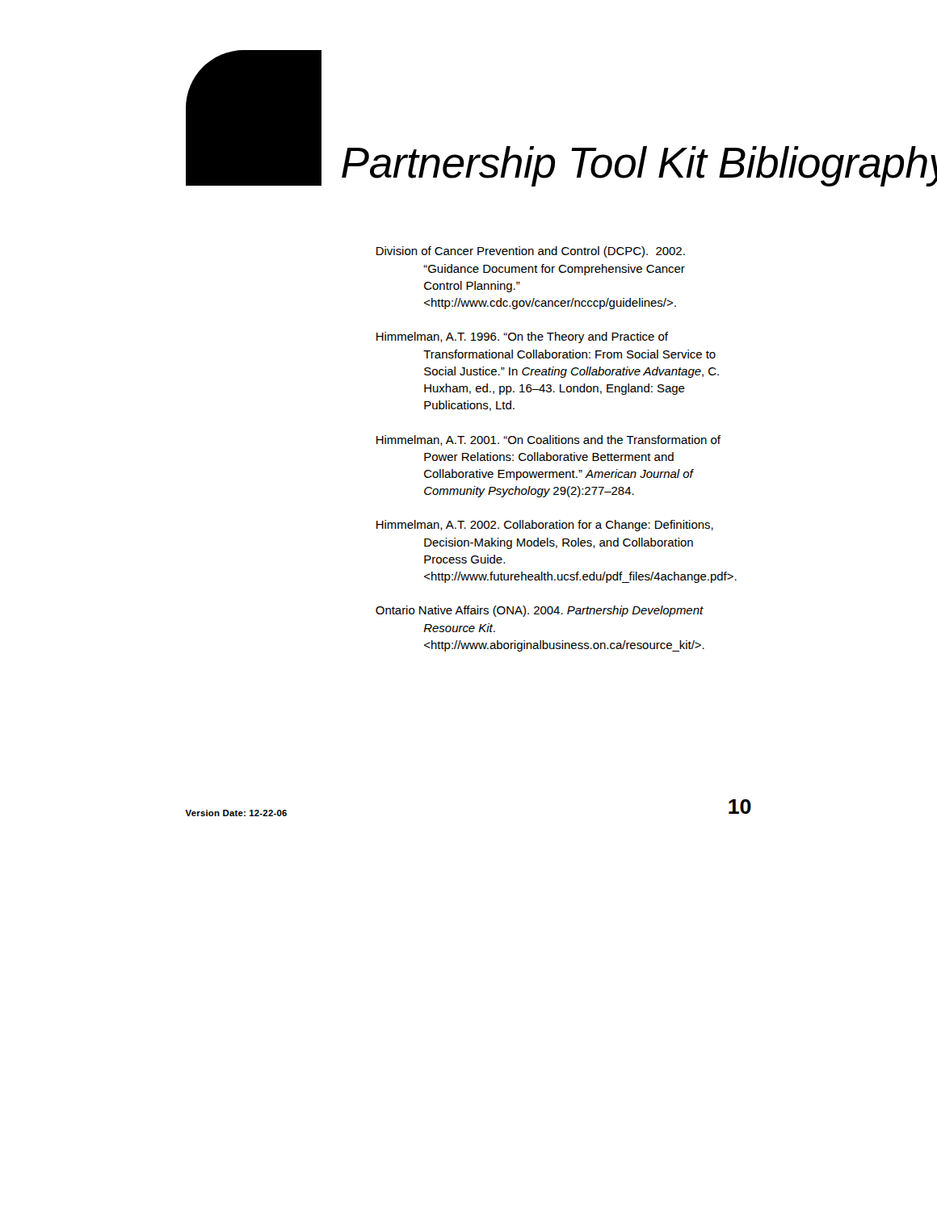Partnership Tool Kit Bibliography
Division of Cancer Prevention and Control (DCPC). 2002. “Guidance Document for Comprehensive Cancer Control Planning.” <http://www.cdc.gov/cancer/ncccp/guidelines/>.
Himmelman, A.T. 1996. “On the Theory and Practice of Transformational Collaboration: From Social Service to Social Justice.” In Creating Collaborative Advantage, C. Huxham, ed., pp. 16–43. London, England: Sage Publications, Ltd.
Himmelman, A.T. 2001. “On Coalitions and the Transformation of Power Relations: Collaborative Betterment and Collaborative Empowerment.” American Journal of Community Psychology 29(2):277–284.
Himmelman, A.T. 2002. Collaboration for a Change: Definitions, Decision-Making Models, Roles, and Collaboration Process Guide. <http://www.futurehealth.ucsf.edu/pdf_files/4achange.pdf>.
Ontario Native Affairs (ONA). 2004. Partnership Development Resource Kit. <http://www.aboriginalbusiness.on.ca/resource_kit/>.
Version Date: 12-22-06
10